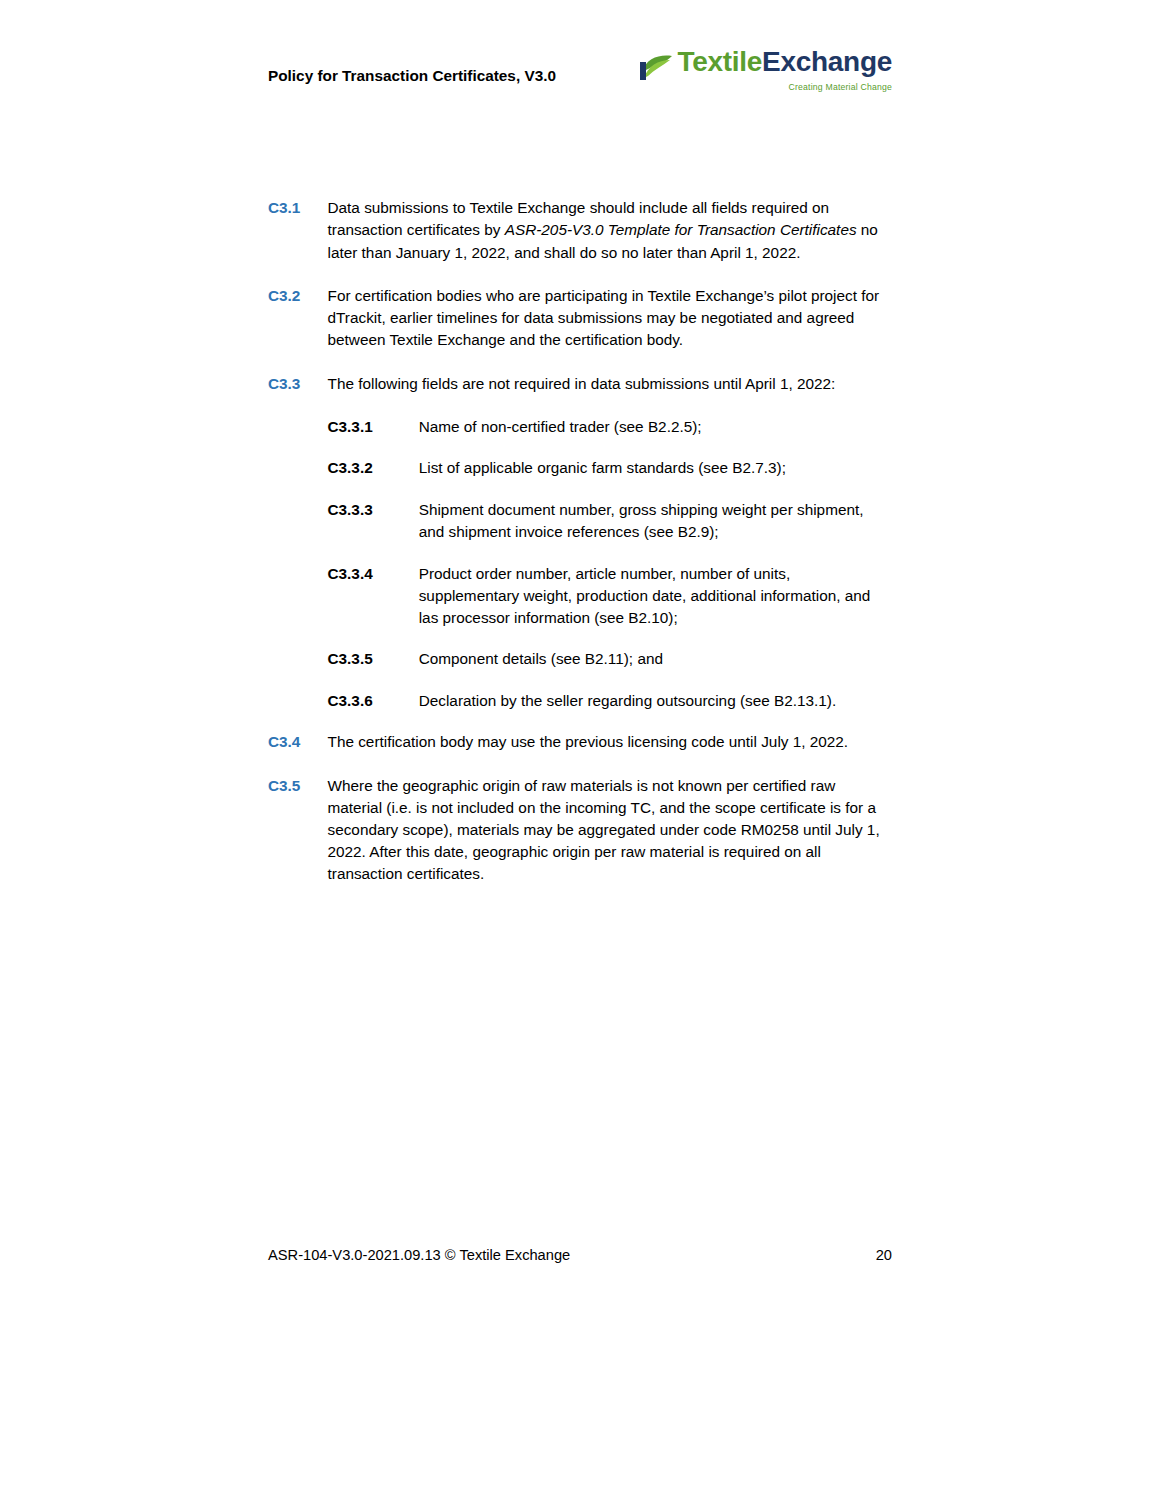Policy for Transaction Certificates, V3.0
Textile Exchange
Creating Material Change
C3.1
Data submissions to Textile Exchange should include all fields required on transaction certificates by ASR-205-V3.0 Template for Transaction Certificates no later than January 1, 2022, and shall do so no later than April 1, 2022.
C3.2
For certification bodies who are participating in Textile Exchange’s pilot project for dTrackit, earlier timelines for data submissions may be negotiated and agreed between Textile Exchange and the certification body.
C3.3
The following fields are not required in data submissions until April 1, 2022:
C3.3.1
Name of non-certified trader (see B2.2.5);
C3.3.2
List of applicable organic farm standards (see B2.7.3);
C3.3.3
Shipment document number, gross shipping weight per shipment, and shipment invoice references (see B2.9);
C3.3.4
Product order number, article number, number of units, supplementary weight, production date, additional information, and las processor information (see B2.10);
C3.3.5
Component details (see B2.11); and
C3.3.6
Declaration by the seller regarding outsourcing (see B2.13.1).
C3.4
The certification body may use the previous licensing code until July 1, 2022.
C3.5
Where the geographic origin of raw materials is not known per certified raw material (i.e. is not included on the incoming TC, and the scope certificate is for a secondary scope), materials may be aggregated under code RM0258 until July 1, 2022. After this date, geographic origin per raw material is required on all transaction certificates.
ASR-104-V3.0-2021.09.13 © Textile Exchange
20